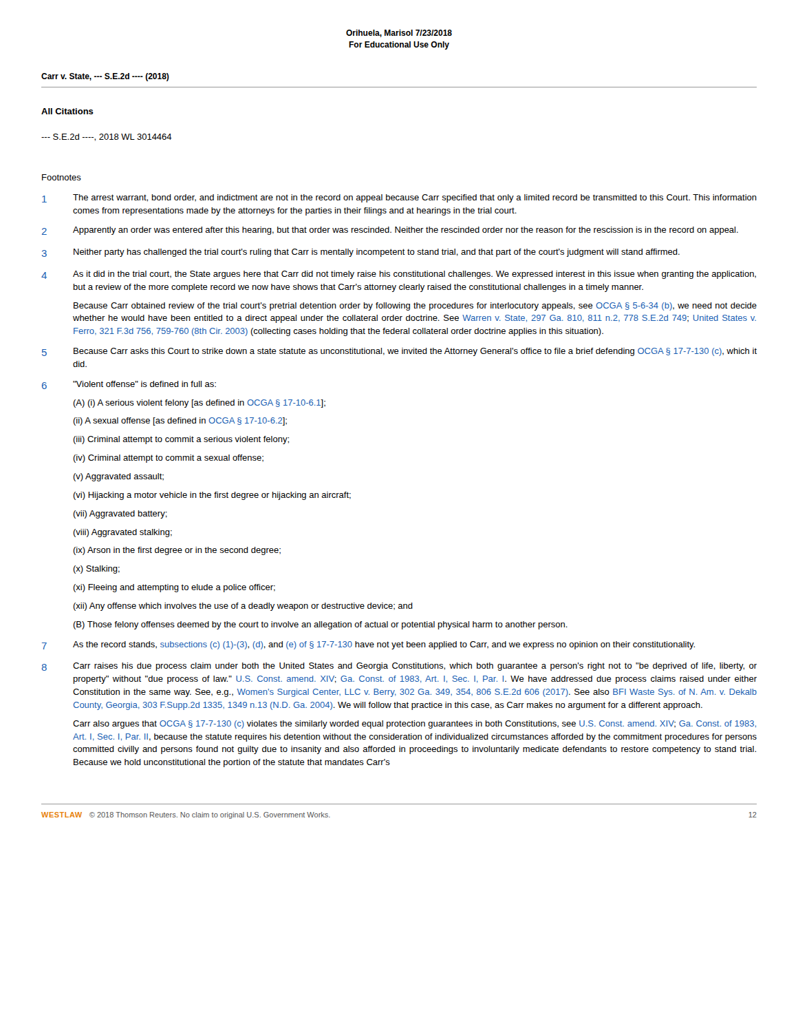Orihuela, Marisol 7/23/2018
For Educational Use Only
Carr v. State, --- S.E.2d ---- (2018)
All Citations
--- S.E.2d ----, 2018 WL 3014464
Footnotes
| 1 | The arrest warrant, bond order, and indictment are not in the record on appeal because Carr specified that only a limited record be transmitted to this Court. This information comes from representations made by the attorneys for the parties in their filings and at hearings in the trial court. |
| 2 | Apparently an order was entered after this hearing, but that order was rescinded. Neither the rescinded order nor the reason for the rescission is in the record on appeal. |
| 3 | Neither party has challenged the trial court's ruling that Carr is mentally incompetent to stand trial, and that part of the court's judgment will stand affirmed. |
| 4 | As it did in the trial court, the State argues here that Carr did not timely raise his constitutional challenges. We expressed interest in this issue when granting the application, but a review of the more complete record we now have shows that Carr's attorney clearly raised the constitutional challenges in a timely manner. Because Carr obtained review of the trial court's pretrial detention order by following the procedures for interlocutory appeals, see OCGA § 5-6-34 (b) , we need not decide whether he would have been entitled to a direct appeal under the collateral order doctrine. See Warren v. State, 297 Ga. 810, 811 n.2, 778 S.E.2d 749 ; United States v. Ferro, 321 F.3d 756, 759-760 (8th Cir. 2003) (collecting cases holding that the federal collateral order doctrine applies in this situation). |
| 5 | Because Carr asks this Court to strike down a state statute as unconstitutional, we invited the Attorney General's office to file a brief defending OCGA § 17-7-130 (c) , which it did. |
| 6 | "Violent offense" is defined in full as: (A) (i) A serious violent felony [as defined in OCGA § 17-10-6.1 ]; (ii) A sexual offense [as defined in OCGA § 17-10-6.2 ]; (iii) Criminal attempt to commit a serious violent felony; (iv) Criminal attempt to commit a sexual offense; (v) Aggravated assault; (vi) Hijacking a motor vehicle in the first degree or hijacking an aircraft; (vii) Aggravated battery; (viii) Aggravated stalking; (ix) Arson in the first degree or in the second degree; (x) Stalking; (xi) Fleeing and attempting to elude a police officer; (xii) Any offense which involves the use of a deadly weapon or destructive device; and (B) Those felony offenses deemed by the court to involve an allegation of actual or potential physical harm to another person. |
| 7 | As the record stands, subsections (c) (1)-(3) , (d) , and (e) of § 17-7-130 have not yet been applied to Carr, and we express no opinion on their constitutionality. |
| 8 | Carr raises his due process claim under both the United States and Georgia Constitutions, which both guarantee a person's right not to "be deprived of life, liberty, or property" without "due process of law." U.S. Const. amend. XIV ; Ga. Const. of 1983, Art. I, Sec. I, Par. I . We have addressed due process claims raised under either Constitution in the same way. See, e.g., Women's Surgical Center, LLC v. Berry, 302 Ga. 349, 354, 806 S.E.2d 606 (2017) . See also BFI Waste Sys. of N. Am. v. Dekalb County, Georgia, 303 F.Supp.2d 1335, 1349 n.13 (N.D. Ga. 2004) . We will follow that practice in this case, as Carr makes no argument for a different approach. Carr also argues that OCGA § 17-7-130 (c) violates the similarly worded equal protection guarantees in both Constitutions, see U.S. Const. amend. XIV ; Ga. Const. of 1983, Art. I, Sec. I, Par. II , because the statute requires his detention without the consideration of individualized circumstances afforded by the commitment procedures for persons committed civilly and persons found not guilty due to insanity and also afforded in proceedings to involuntarily medicate defendants to restore competency to stand trial. Because we hold unconstitutional the portion of the statute that mandates Carr's |
WESTLAW © 2018 Thomson Reuters. No claim to original U.S. Government Works. 12